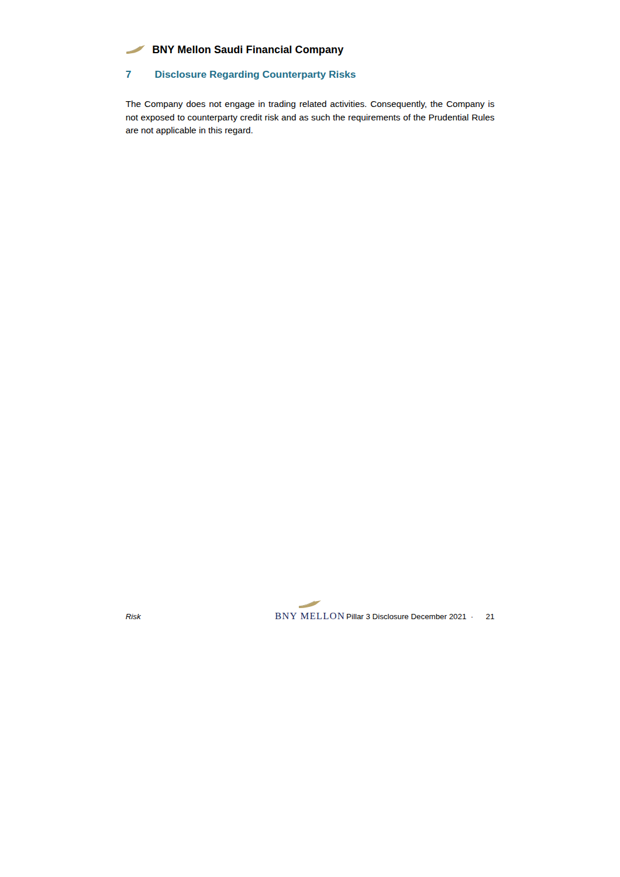BNY Mellon Saudi Financial Company
7 Disclosure Regarding Counterparty Risks
The Company does not engage in trading related activities. Consequently, the Company is not exposed to counterparty credit risk and as such the requirements of the Prudential Rules are not applicable in this regard.
BNY MELLON
Risk
Pillar 3 Disclosure December 2021 · 21